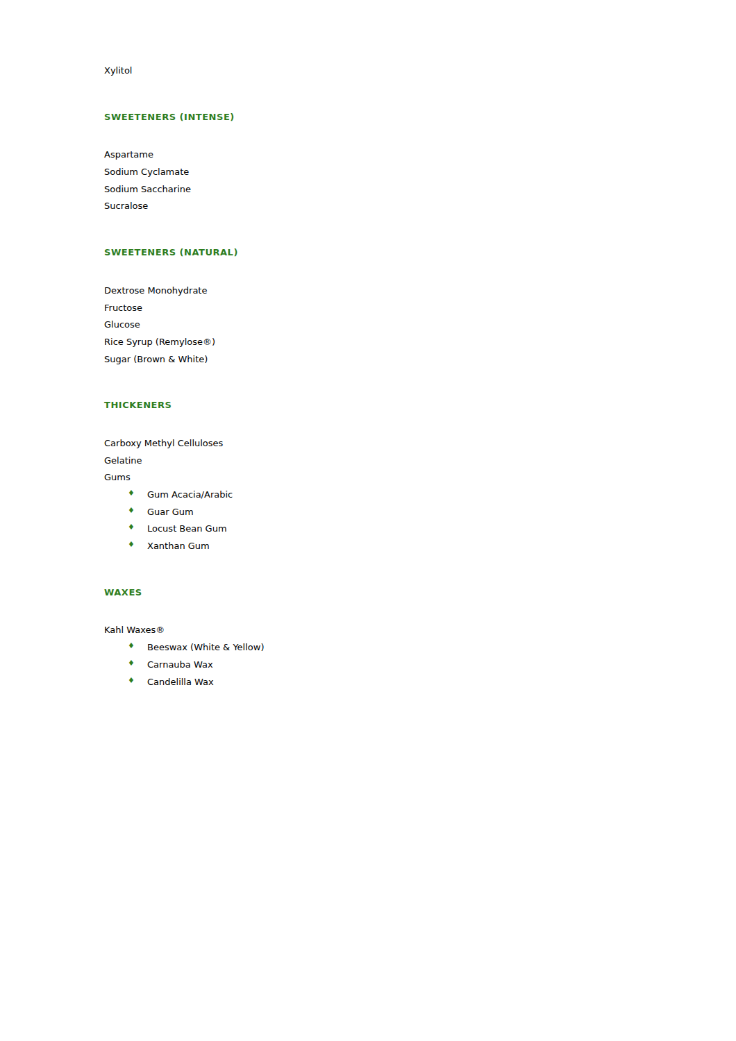Xylitol
SWEETENERS (INTENSE)
Aspartame
Sodium Cyclamate
Sodium Saccharine
Sucralose
SWEETENERS (NATURAL)
Dextrose Monohydrate
Fructose
Glucose
Rice Syrup (Remylose®)
Sugar (Brown & White)
THICKENERS
Carboxy Methyl Celluloses
Gelatine
Gums
Gum Acacia/Arabic
Guar Gum
Locust Bean Gum
Xanthan Gum
WAXES
Kahl Waxes®
Beeswax (White & Yellow)
Carnauba Wax
Candelilla Wax